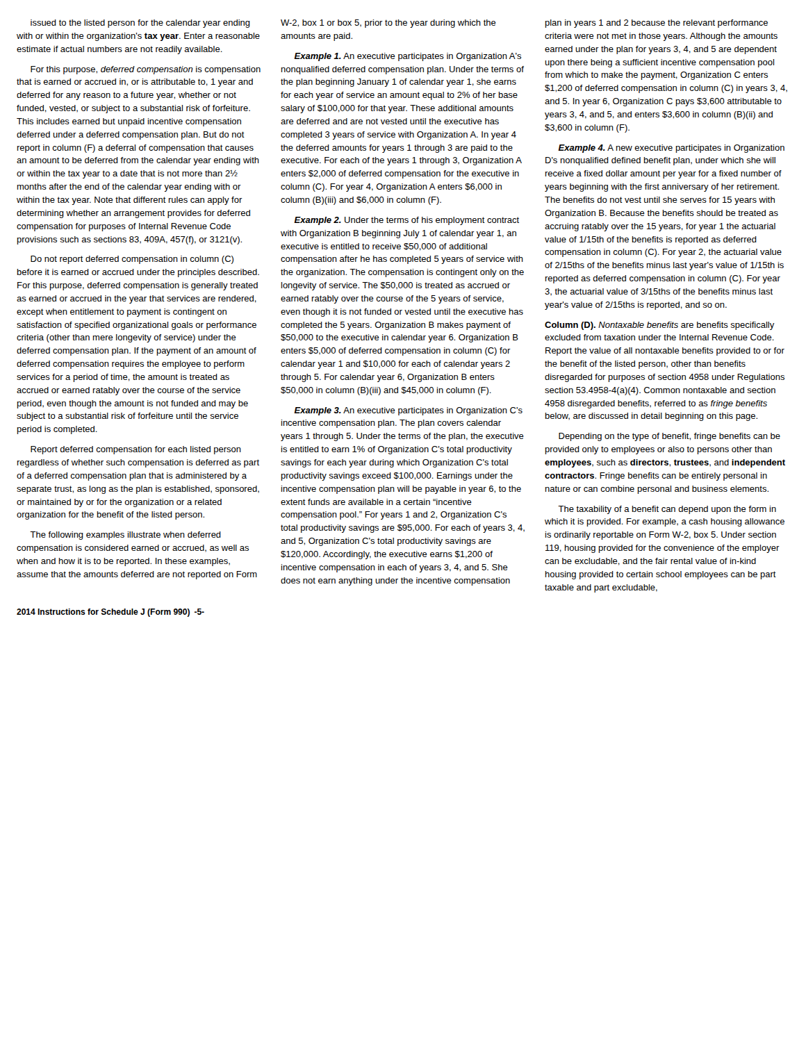issued to the listed person for the calendar year ending with or within the organization's tax year. Enter a reasonable estimate if actual numbers are not readily available.
For this purpose, deferred compensation is compensation that is earned or accrued in, or is attributable to, 1 year and deferred for any reason to a future year, whether or not funded, vested, or subject to a substantial risk of forfeiture. This includes earned but unpaid incentive compensation deferred under a deferred compensation plan. But do not report in column (F) a deferral of compensation that causes an amount to be deferred from the calendar year ending with or within the tax year to a date that is not more than 2½ months after the end of the calendar year ending with or within the tax year. Note that different rules can apply for determining whether an arrangement provides for deferred compensation for purposes of Internal Revenue Code provisions such as sections 83, 409A, 457(f), or 3121(v).
Do not report deferred compensation in column (C) before it is earned or accrued under the principles described. For this purpose, deferred compensation is generally treated as earned or accrued in the year that services are rendered, except when entitlement to payment is contingent on satisfaction of specified organizational goals or performance criteria (other than mere longevity of service) under the deferred compensation plan. If the payment of an amount of deferred compensation requires the employee to perform services for a period of time, the amount is treated as accrued or earned ratably over the course of the service period, even though the amount is not funded and may be subject to a substantial risk of forfeiture until the service period is completed.
Report deferred compensation for each listed person regardless of whether such compensation is deferred as part of a deferred compensation plan that is administered by a separate trust, as long as the plan is established, sponsored, or maintained by or for the organization or a related organization for the benefit of the listed person.
The following examples illustrate when deferred compensation is considered earned or accrued, as well as when and how it is to be reported. In these examples, assume that the amounts deferred are not reported on Form W-2, box 1 or box 5, prior to the year during which the amounts are paid.
Example 1. An executive participates in Organization A's nonqualified deferred compensation plan. Under the terms of the plan beginning January 1 of calendar year 1, she earns for each year of service an amount equal to 2% of her base salary of $100,000 for that year. These additional amounts are deferred and are not vested until the executive has completed 3 years of service with Organization A. In year 4 the deferred amounts for years 1 through 3 are paid to the executive. For each of the years 1 through 3, Organization A enters $2,000 of deferred compensation for the executive in column (C). For year 4, Organization A enters $6,000 in column (B)(iii) and $6,000 in column (F).
Example 2. Under the terms of his employment contract with Organization B beginning July 1 of calendar year 1, an executive is entitled to receive $50,000 of additional compensation after he has completed 5 years of service with the organization. The compensation is contingent only on the longevity of service. The $50,000 is treated as accrued or earned ratably over the course of the 5 years of service, even though it is not funded or vested until the executive has completed the 5 years. Organization B makes payment of $50,000 to the executive in calendar year 6. Organization B enters $5,000 of deferred compensation in column (C) for calendar year 1 and $10,000 for each of calendar years 2 through 5. For calendar year 6, Organization B enters $50,000 in column (B)(iii) and $45,000 in column (F).
Example 3. An executive participates in Organization C's incentive compensation plan. The plan covers calendar years 1 through 5. Under the terms of the plan, the executive is entitled to earn 1% of Organization C's total productivity savings for each year during which Organization C's total productivity savings exceed $100,000. Earnings under the incentive compensation plan will be payable in year 6, to the extent funds are available in a certain “incentive compensation pool.” For years 1 and 2, Organization C's total productivity savings are $95,000. For each of years 3, 4, and 5, Organization C's total productivity savings are $120,000. Accordingly, the executive earns $1,200 of incentive compensation in each of years 3, 4, and 5. She does not earn anything under the incentive compensation plan in years 1 and 2 because the relevant performance criteria were not met in those years. Although the amounts earned under the plan for years 3, 4, and 5 are dependent upon there being a sufficient incentive compensation pool from which to make the payment, Organization C enters $1,200 of deferred compensation in column (C) in years 3, 4, and 5. In year 6, Organization C pays $3,600 attributable to years 3, 4, and 5, and enters $3,600 in column (B)(ii) and $3,600 in column (F).
Example 4. A new executive participates in Organization D's nonqualified defined benefit plan, under which she will receive a fixed dollar amount per year for a fixed number of years beginning with the first anniversary of her retirement. The benefits do not vest until she serves for 15 years with Organization B. Because the benefits should be treated as accruing ratably over the 15 years, for year 1 the actuarial value of 1/15th of the benefits is reported as deferred compensation in column (C). For year 2, the actuarial value of 2/15ths of the benefits minus last year's value of 1/15th is reported as deferred compensation in column (C). For year 3, the actuarial value of 3/15ths of the benefits minus last year's value of 2/15ths is reported, and so on.
Column (D). Nontaxable benefits are benefits specifically excluded from taxation under the Internal Revenue Code. Report the value of all nontaxable benefits provided to or for the benefit of the listed person, other than benefits disregarded for purposes of section 4958 under Regulations section 53.4958-4(a)(4). Common nontaxable and section 4958 disregarded benefits, referred to as fringe benefits below, are discussed in detail beginning on this page.
Depending on the type of benefit, fringe benefits can be provided only to employees or also to persons other than employees, such as directors, trustees, and independent contractors. Fringe benefits can be entirely personal in nature or can combine personal and business elements.
The taxability of a benefit can depend upon the form in which it is provided. For example, a cash housing allowance is ordinarily reportable on Form W-2, box 5. Under section 119, housing provided for the convenience of the employer can be excludable, and the fair rental value of in-kind housing provided to certain school employees can be part taxable and part excludable,
2014 Instructions for Schedule J (Form 990)-5-